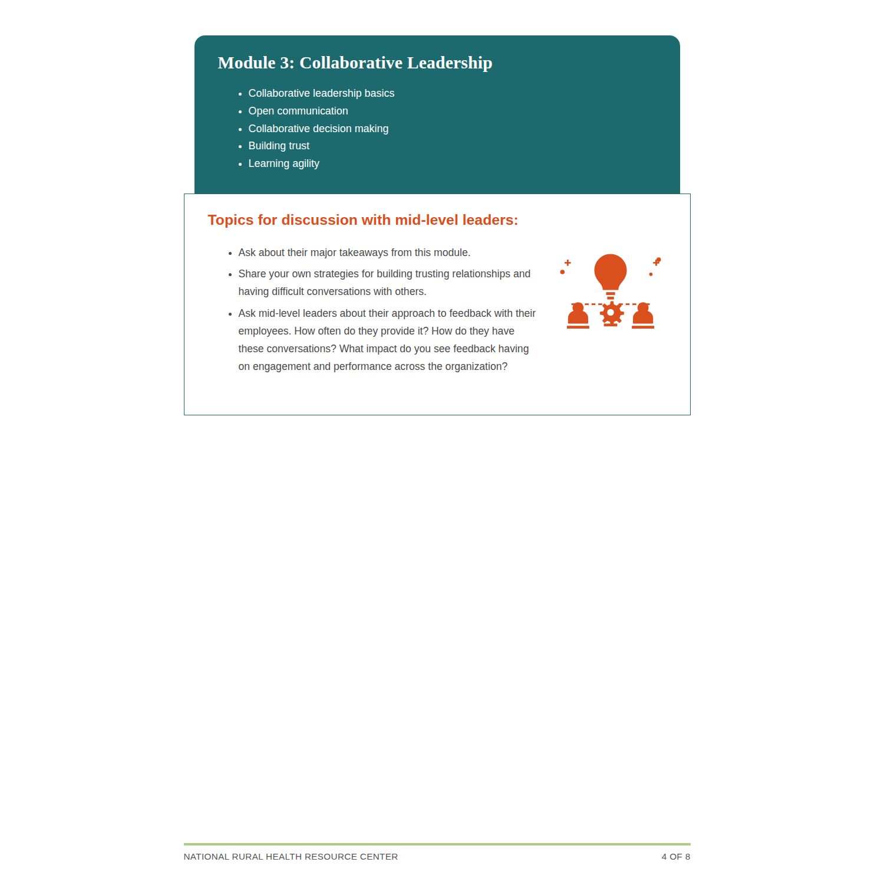Module 3: Collaborative Leadership
Collaborative leadership basics
Open communication
Collaborative decision making
Building trust
Learning agility
Topics for discussion with mid-level leaders:
Ask about their major takeaways from this module.
Share your own strategies for building trusting relationships and having difficult conversations with others.
Ask mid-level leaders about their approach to feedback with their employees. How often do they provide it? How do they have these conversations? What impact do you see feedback having on engagement and performance across the organization?
NATIONAL RURAL HEALTH RESOURCE CENTER 4 OF 8